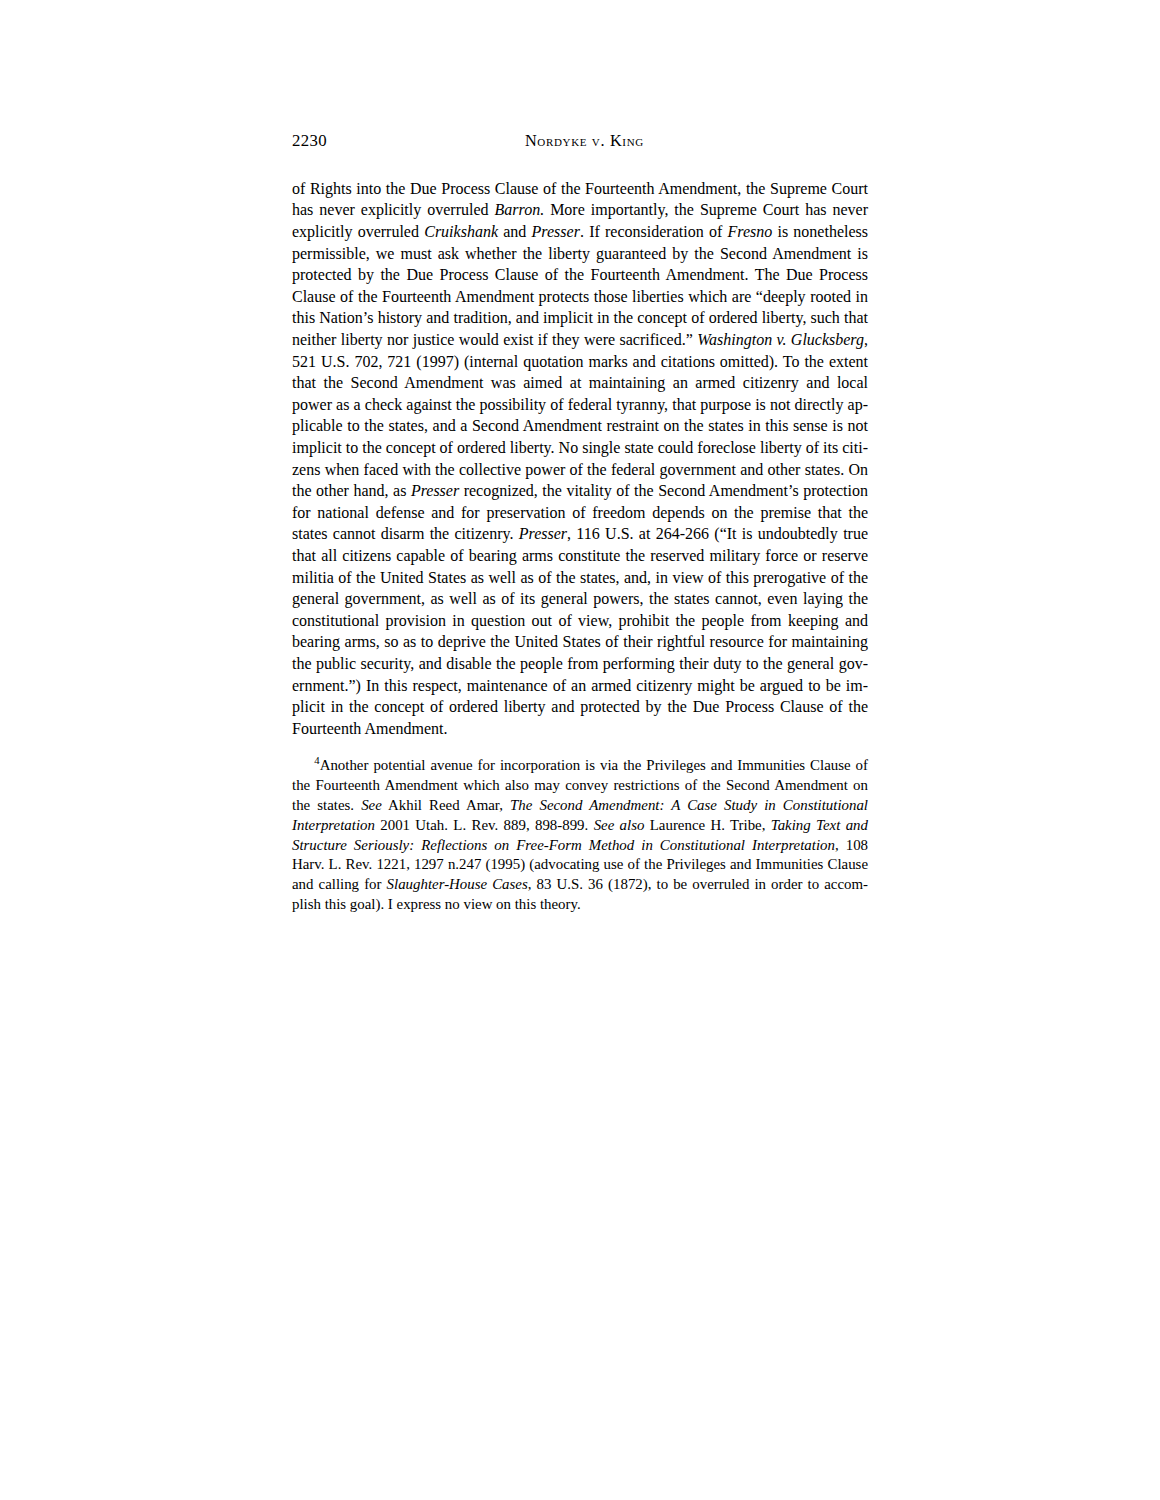2230 Nordyke v. King
of Rights into the Due Process Clause of the Fourteenth Amendment, the Supreme Court has never explicitly overruled Barron. More importantly, the Supreme Court has never explicitly overruled Cruikshank and Presser. If reconsideration of Fresno is nonetheless permissible, we must ask whether the liberty guaranteed by the Second Amendment is protected by the Due Process Clause of the Fourteenth Amendment. The Due Process Clause of the Fourteenth Amendment protects those liberties which are “deeply rooted in this Nation’s history and tradition, and implicit in the concept of ordered liberty, such that neither liberty nor justice would exist if they were sacrificed.” Washington v. Glucksberg, 521 U.S. 702, 721 (1997) (internal quotation marks and citations omitted). To the extent that the Second Amendment was aimed at maintaining an armed citizenry and local power as a check against the possibility of federal tyranny, that purpose is not directly applicable to the states, and a Second Amendment restraint on the states in this sense is not implicit to the concept of ordered liberty. No single state could foreclose liberty of its citizens when faced with the collective power of the federal government and other states. On the other hand, as Presser recognized, the vitality of the Second Amendment’s protection for national defense and for preservation of freedom depends on the premise that the states cannot disarm the citizenry. Presser, 116 U.S. at 264-266 (“It is undoubtedly true that all citizens capable of bearing arms constitute the reserved military force or reserve militia of the United States as well as of the states, and, in view of this prerogative of the general government, as well as of its general powers, the states cannot, even laying the constitutional provision in question out of view, prohibit the people from keeping and bearing arms, so as to deprive the United States of their rightful resource for maintaining the public security, and disable the people from performing their duty to the general government.”) In this respect, maintenance of an armed citizenry might be argued to be implicit in the concept of ordered liberty and protected by the Due Process Clause of the Fourteenth Amendment.
4Another potential avenue for incorporation is via the Privileges and Immunities Clause of the Fourteenth Amendment which also may convey restrictions of the Second Amendment on the states. See Akhil Reed Amar, The Second Amendment: A Case Study in Constitutional Interpretation 2001 Utah. L. Rev. 889, 898-899. See also Laurence H. Tribe, Taking Text and Structure Seriously: Reflections on Free-Form Method in Constitutional Interpretation, 108 Harv. L. Rev. 1221, 1297 n.247 (1995) (advocating use of the Privileges and Immunities Clause and calling for Slaughter-House Cases, 83 U.S. 36 (1872), to be overruled in order to accomplish this goal). I express no view on this theory.